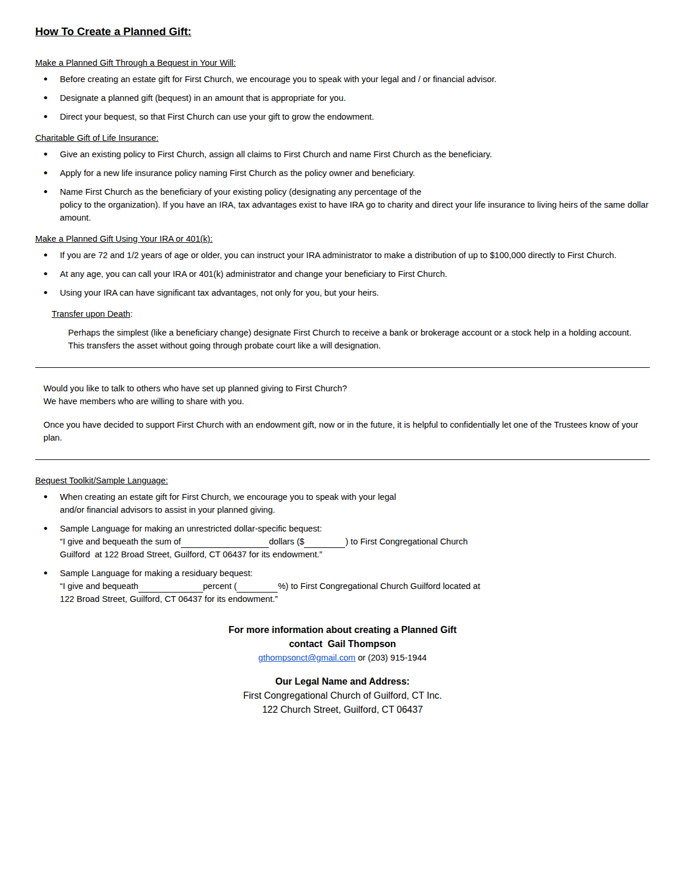How To Create a Planned Gift:
Make a Planned Gift Through a Bequest in Your Will:
Before creating an estate gift for First Church, we encourage you to speak with your legal and / or financial advisor.
Designate a planned gift (bequest) in an amount that is appropriate for you.
Direct your bequest, so that First Church can use your gift to grow the endowment.
Charitable Gift of Life Insurance:
Give an existing policy to First Church, assign all claims to First Church and name First Church as the beneficiary.
Apply for a new life insurance policy naming First Church as the policy owner and beneficiary.
Name First Church as the beneficiary of your existing policy (designating any percentage of the
policy to the organization). If you have an IRA, tax advantages exist to have IRA go to charity and direct your life insurance to living heirs of the same dollar amount.
Make a Planned Gift Using Your IRA or 401(k):
If you are 72 and 1/2 years of age or older, you can instruct your IRA administrator to make a distribution of up to $100,000 directly to First Church.
At any age, you can call your IRA or 401(k) administrator and change your beneficiary to First Church.
Using your IRA can have significant tax advantages, not only for you, but your heirs.
Transfer upon Death:
Perhaps the simplest (like a beneficiary change) designate First Church to receive a bank or brokerage account or a stock help in a holding account. This transfers the asset without going through probate court like a will designation.
Would you like to talk to others who have set up planned giving to First Church?
We have members who are willing to share with you.
Once you have decided to support First Church with an endowment gift, now or in the future, it is helpful to confidentially let one of the Trustees know of your plan.
Bequest Toolkit/Sample Language:
When creating an estate gift for First Church, we encourage you to speak with your legal
and/or financial advisors to assist in your planned giving.
Sample Language for making an unrestricted dollar-specific bequest:
“I give and bequeath the sum of dollars ($ ) to First Congregational Church
Guilford at 122 Broad Street, Guilford, CT 06437 for its endowment.”
Sample Language for making a residuary bequest:
“I give and bequeath percent ( %) to First Congregational Church Guilford located at
122 Broad Street, Guilford, CT 06437 for its endowment.”
For more information about creating a Planned Gift
contact Gail Thompson
gthompsonct@gmail.com or (203) 915-1944
Our Legal Name and Address:
First Congregational Church of Guilford, CT Inc.
122 Church Street, Guilford, CT 06437